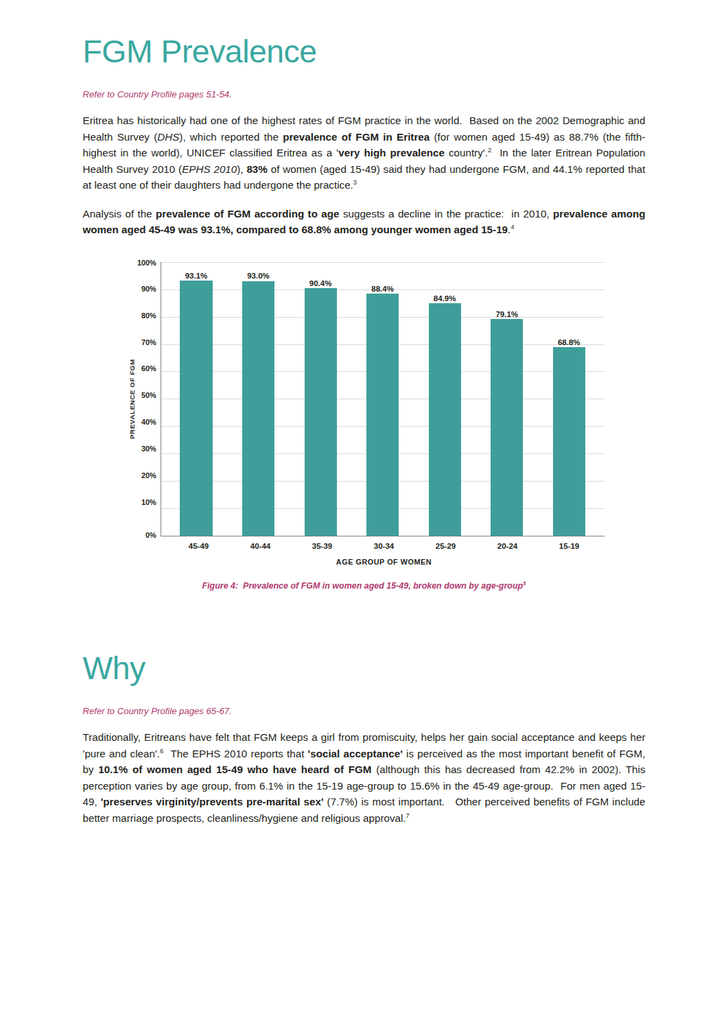FGM Prevalence
Refer to Country Profile pages 51-54.
Eritrea has historically had one of the highest rates of FGM practice in the world. Based on the 2002 Demographic and Health Survey (DHS), which reported the prevalence of FGM in Eritrea (for women aged 15-49) as 88.7% (the fifth-highest in the world), UNICEF classified Eritrea as a 'very high prevalence country'.2 In the later Eritrean Population Health Survey 2010 (EPHS 2010), 83% of women (aged 15-49) said they had undergone FGM, and 44.1% reported that at least one of their daughters had undergone the practice.3
Analysis of the prevalence of FGM according to age suggests a decline in the practice: in 2010, prevalence among women aged 45-49 was 93.1%, compared to 68.8% among younger women aged 15-19.4
PREVALENCE OF FGM
100% 90% 80% 70% 60% 50% 40% 30% 20% 10% 0%
93.1%
93.0%
90.4%
88.4%
84.9%
79.1%
68.8%
45-49 40-44 35-39 30-34 25-29 20-24 15-19
AGE GROUP OF WOMEN
Figure 4: Prevalence of FGM in women aged 15-49, broken down by age-group5
Why
Refer to Country Profile pages 65-67.
Traditionally, Eritreans have felt that FGM keeps a girl from promiscuity, helps her gain social acceptance and keeps her 'pure and clean'.6 The EPHS 2010 reports that 'social acceptance' is perceived as the most important benefit of FGM, by 10.1% of women aged 15-49 who have heard of FGM (although this has decreased from 42.2% in 2002). This perception varies by age group, from 6.1% in the 15-19 age-group to 15.6% in the 45-49 age-group. For men aged 15-49, 'preserves virginity/prevents pre-marital sex' (7.7%) is most important. Other perceived benefits of FGM include better marriage prospects, cleanliness/hygiene and religious approval.7